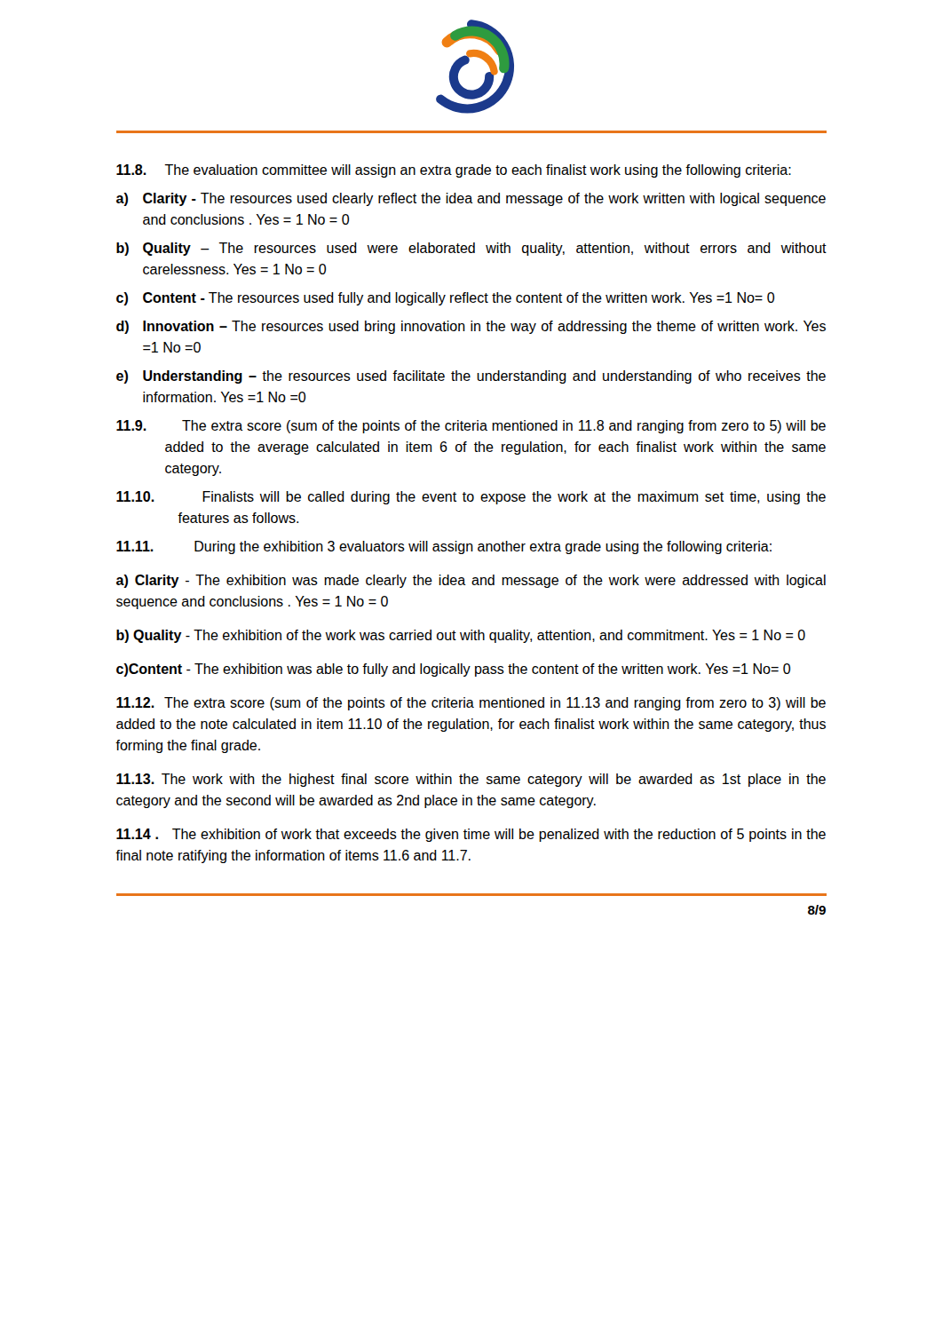11.8. The evaluation committee will assign an extra grade to each finalist work using the following criteria:
a) Clarity - The resources used clearly reflect the idea and message of the work written with logical sequence and conclusions . Yes = 1 No = 0
b) Quality – The resources used were elaborated with quality, attention, without errors and without carelessness. Yes = 1 No = 0
c) Content - The resources used fully and logically reflect the content of the written work. Yes =1 No= 0
d) Innovation – The resources used bring innovation in the way of addressing the theme of written work. Yes =1 No =0
e) Understanding – the resources used facilitate the understanding and understanding of who receives the information. Yes =1 No =0
11.9. The extra score (sum of the points of the criteria mentioned in 11.8 and ranging from zero to 5) will be added to the average calculated in item 6 of the regulation, for each finalist work within the same category.
11.10. Finalists will be called during the event to expose the work at the maximum set time, using the features as follows.
11.11. During the exhibition 3 evaluators will assign another extra grade using the following criteria:
a) Clarity - The exhibition was made clearly the idea and message of the work were addressed with logical sequence and conclusions . Yes = 1 No = 0
b) Quality - The exhibition of the work was carried out with quality, attention, and commitment. Yes = 1 No = 0
c)Content - The exhibition was able to fully and logically pass the content of the written work. Yes =1 No= 0
11.12. The extra score (sum of the points of the criteria mentioned in 11.13 and ranging from zero to 3) will be added to the note calculated in item 11.10 of the regulation, for each finalist work within the same category, thus forming the final grade.
11.13. The work with the highest final score within the same category will be awarded as 1st place in the category and the second will be awarded as 2nd place in the same category.
11.14 . The exhibition of work that exceeds the given time will be penalized with the reduction of 5 points in the final note ratifying the information of items 11.6 and 11.7.
8/9